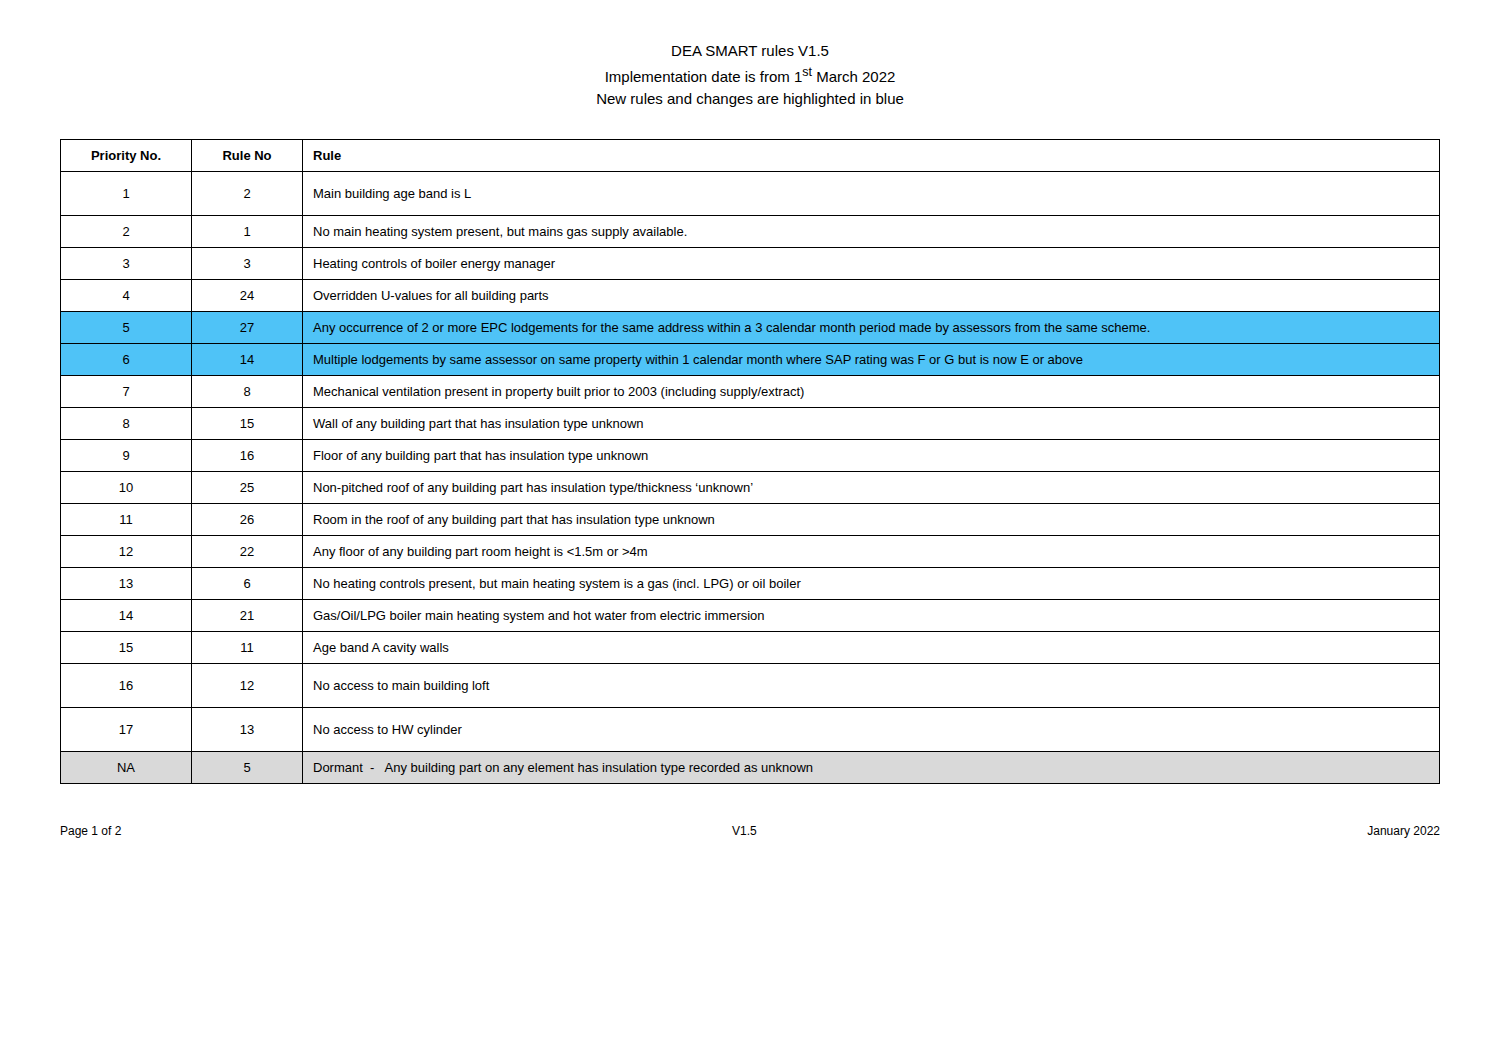DEA SMART rules V1.5
Implementation date is from 1st March 2022
New rules and changes are highlighted in blue
| Priority No. | Rule No | Rule |
| --- | --- | --- |
| 1 | 2 | Main building age band is L |
| 2 | 1 | No main heating system present, but mains gas supply available. |
| 3 | 3 | Heating controls of boiler energy manager |
| 4 | 24 | Overridden U-values for all building parts |
| 5 | 27 | Any occurrence of 2 or more EPC lodgements for the same address within a 3 calendar month period made by assessors from the same scheme. |
| 6 | 14 | Multiple lodgements by same assessor on same property within 1 calendar month where SAP rating was F or G but is now E or above |
| 7 | 8 | Mechanical ventilation present in property built prior to 2003 (including supply/extract) |
| 8 | 15 | Wall of any building part that has insulation type unknown |
| 9 | 16 | Floor of any building part that has insulation type unknown |
| 10 | 25 | Non-pitched roof of any building part has insulation type/thickness ‘unknown’ |
| 11 | 26 | Room in the roof of any building part that has insulation type unknown |
| 12 | 22 | Any floor of any building part room height is <1.5m or >4m |
| 13 | 6 | No heating controls present, but main heating system is a gas (incl. LPG) or oil boiler |
| 14 | 21 | Gas/Oil/LPG boiler main heating system and hot water from electric immersion |
| 15 | 11 | Age band A cavity walls |
| 16 | 12 | No access to main building loft |
| 17 | 13 | No access to HW cylinder |
| NA | 5 | Dormant - Any building part on any element has insulation type recorded as unknown |
Page 1 of 2 V1.5 January 2022